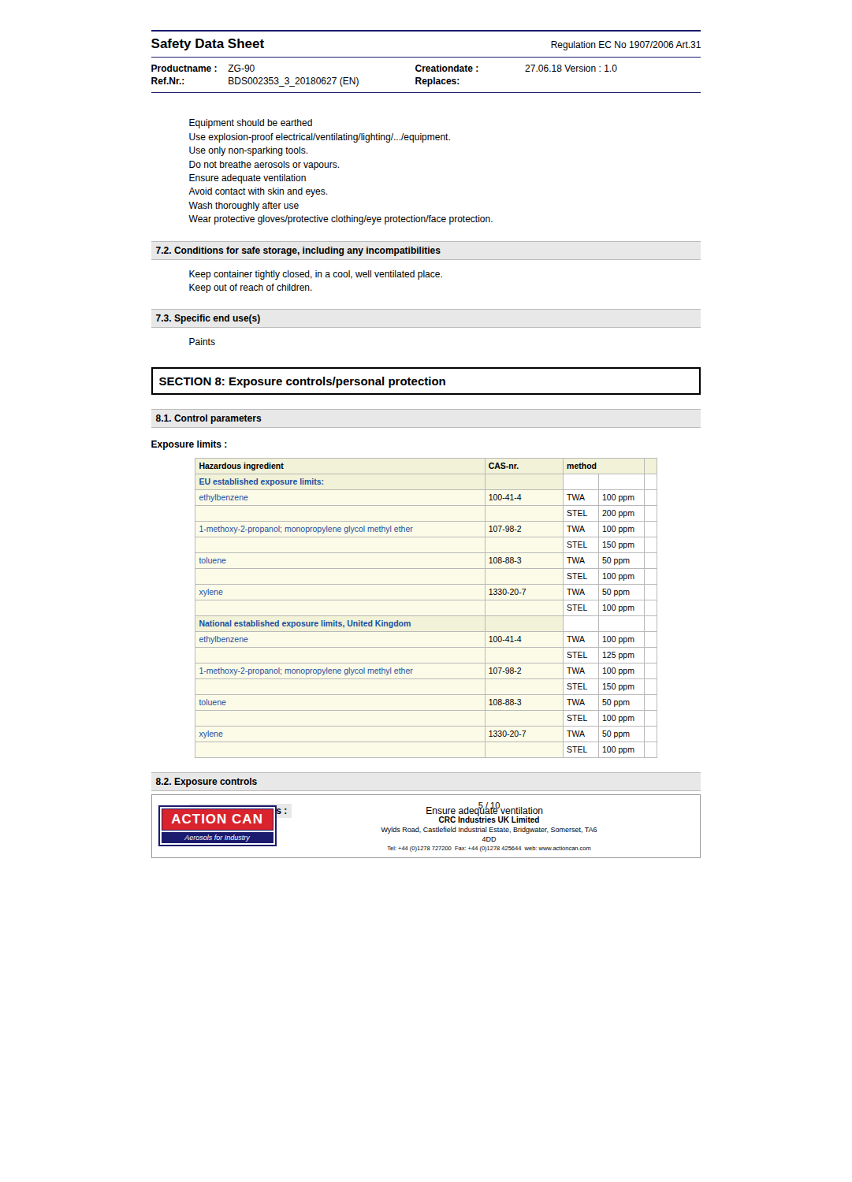Safety Data Sheet
Regulation EC No 1907/2006 Art.31
| Productname : | ZG-90 | Creationdate : | 27.06.18 Version : 1.0 |
| Ref.Nr.: | BDS002353_3_20180627 (EN) | Replaces: | |
Equipment should be earthed
Use explosion-proof electrical/ventilating/lighting/.../equipment.
Use only non-sparking tools.
Do not breathe aerosols or vapours.
Ensure adequate ventilation
Avoid contact with skin and eyes.
Wash thoroughly after use
Wear protective gloves/protective clothing/eye protection/face protection.
7.2. Conditions for safe storage, including any incompatibilities
Keep container tightly closed, in a cool, well ventilated place.
Keep out of reach of children.
7.3. Specific end use(s)
Paints
SECTION 8: Exposure controls/personal protection
8.1. Control parameters
Exposure limits :
| Hazardous ingredient | CAS-nr. | method | |
| --- | --- | --- | --- |
| EU established exposure limits: | | | | |
| ethylbenzene | 100-41-4 | TWA | 100 ppm | |
| | | STEL | 200 ppm | |
| 1-methoxy-2-propanol; monopropylene glycol methyl ether | 107-98-2 | TWA | 100 ppm | |
| | | STEL | 150 ppm | |
| toluene | 108-88-3 | TWA | 50 ppm | |
| | | STEL | 100 ppm | |
| xylene | 1330-20-7 | TWA | 50 ppm | |
| | | STEL | 100 ppm | |
| National established exposure limits, United Kingdom | | | | |
| ethylbenzene | 100-41-4 | TWA | 100 ppm | |
| | | STEL | 125 ppm | |
| 1-methoxy-2-propanol; monopropylene glycol methyl ether | 107-98-2 | TWA | 100 ppm | |
| | | STEL | 150 ppm | |
| toluene | 108-88-3 | TWA | 50 ppm | |
| | | STEL | 100 ppm | |
| xylene | 1330-20-7 | TWA | 50 ppm | |
| | | STEL | 100 ppm | |
8.2. Exposure controls
Control procedures :
Ensure adequate ventilation
ACTION CAN
Aerosols for Industry
5 / 10
CRC Industries UK Limited
Wylds Road, Castlefield Industrial Estate, Bridgwater, Somerset, TA6
4DD
Tel: +44 (0)1278 727200 Fax: +44 (0)1278 425644 web: www.actioncan.com